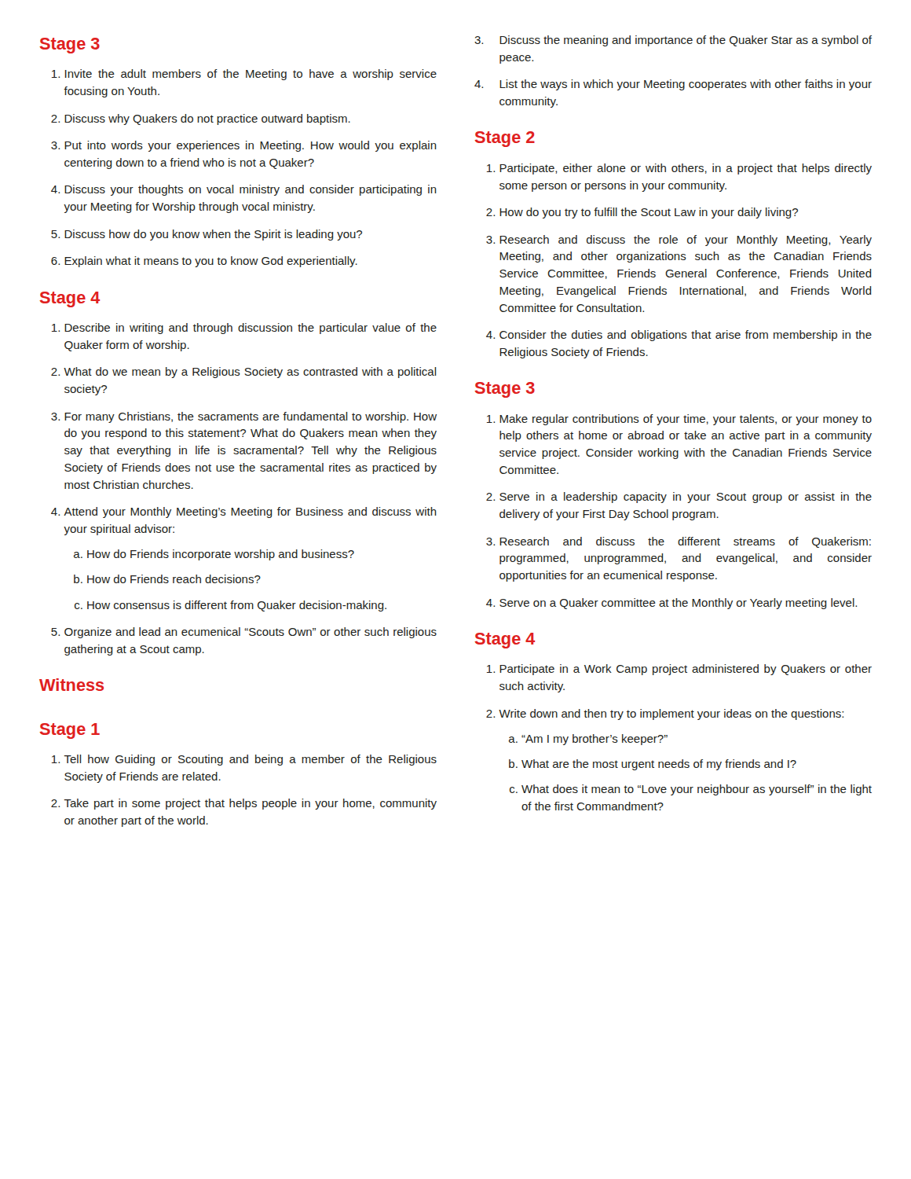Stage 3
Invite the adult members of the Meeting to have a worship service focusing on Youth.
Discuss why Quakers do not practice outward baptism.
Put into words your experiences in Meeting. How would you explain centering down to a friend who is not a Quaker?
Discuss your thoughts on vocal ministry and consider participating in your Meeting for Worship through vocal ministry.
Discuss how do you know when the Spirit is leading you?
Explain what it means to you to know God experientially.
Stage 4
Describe in writing and through discussion the particular value of the Quaker form of worship.
What do we mean by a Religious Society as contrasted with a political society?
For many Christians, the sacraments are fundamental to worship. How do you respond to this statement? What do Quakers mean when they say that everything in life is sacramental? Tell why the Religious Society of Friends does not use the sacramental rites as practiced by most Christian churches.
Attend your Monthly Meeting’s Meeting for Business and discuss with your spiritual advisor:
How do Friends incorporate worship and business?
How do Friends reach decisions?
How consensus is different from Quaker decision-making.
Organize and lead an ecumenical “Scouts Own” or other such religious gathering at a Scout camp.
Witness
Stage 1
Tell how Guiding or Scouting and being a member of the Religious Society of Friends are related.
Take part in some project that helps people in your home, community or another part of the world.
Discuss the meaning and importance of the Quaker Star as a symbol of peace.
List the ways in which your Meeting cooperates with other faiths in your community.
Stage 2
Participate, either alone or with others, in a project that helps directly some person or persons in your community.
How do you try to fulfill the Scout Law in your daily living?
Research and discuss the role of your Monthly Meeting, Yearly Meeting, and other organizations such as the Canadian Friends Service Committee, Friends General Conference, Friends United Meeting, Evangelical Friends International, and Friends World Committee for Consultation.
Consider the duties and obligations that arise from membership in the Religious Society of Friends.
Stage 3
Make regular contributions of your time, your talents, or your money to help others at home or abroad or take an active part in a community service project. Consider working with the Canadian Friends Service Committee.
Serve in a leadership capacity in your Scout group or assist in the delivery of your First Day School program.
Research and discuss the different streams of Quakerism: programmed, unprogrammed, and evangelical, and consider opportunities for an ecumenical response.
Serve on a Quaker committee at the Monthly or Yearly meeting level.
Stage 4
Participate in a Work Camp project administered by Quakers or other such activity.
Write down and then try to implement your ideas on the questions:
“Am I my brother’s keeper?”
What are the most urgent needs of my friends and I?
What does it mean to “Love your neighbour as yourself” in the light of the first Commandment?